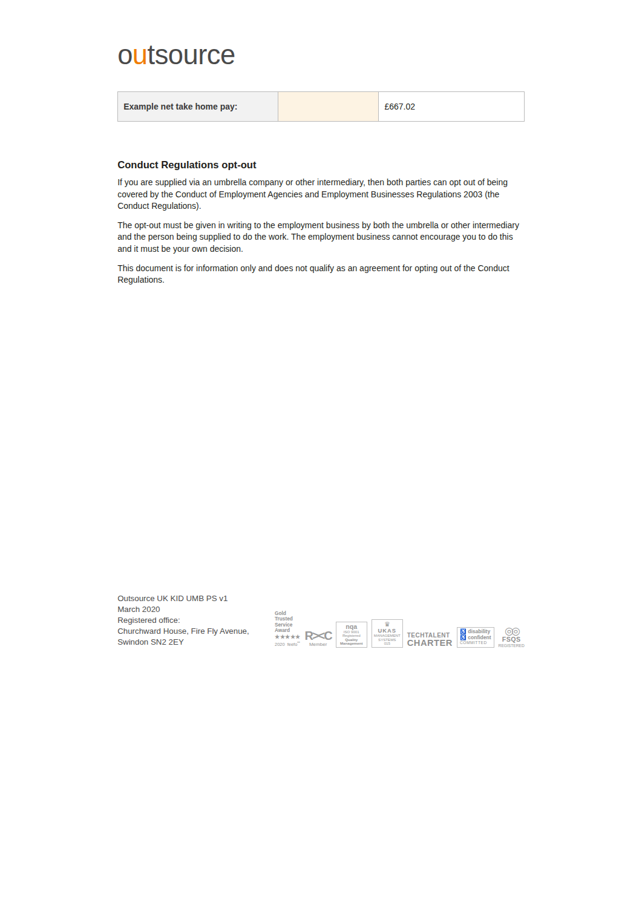outsource
| Example net take home pay: | | £667.02 |
Conduct Regulations opt-out
If you are supplied via an umbrella company or other intermediary, then both parties can opt out of being covered by the Conduct of Employment Agencies and Employment Businesses Regulations 2003 (the Conduct Regulations).
The opt-out must be given in writing to the employment business by both the umbrella or other intermediary and the person being supplied to do the work. The employment business cannot encourage you to do this and it must be your own decision.
This document is for information only and does not qualify as an agreement for opting out of the Conduct Regulations.
Outsource UK KID UMB PS v1
March 2020
Registered office:
Churchward House, Fire Fly Avenue,
Swindon SN2 2EY
Gold
Trusted
Service
Award
★★★★★
2020 feefoᵉᵉ
R><C Member
nqa ISO 9001
Registered
Quality
Management
♛ UKAS
MANAGEMENT
SYSTEMS
015
TECHTALENT CHARTER
♿ disability
♿ confident
COMMITTED
◎◎ FSQS
REGISTERED